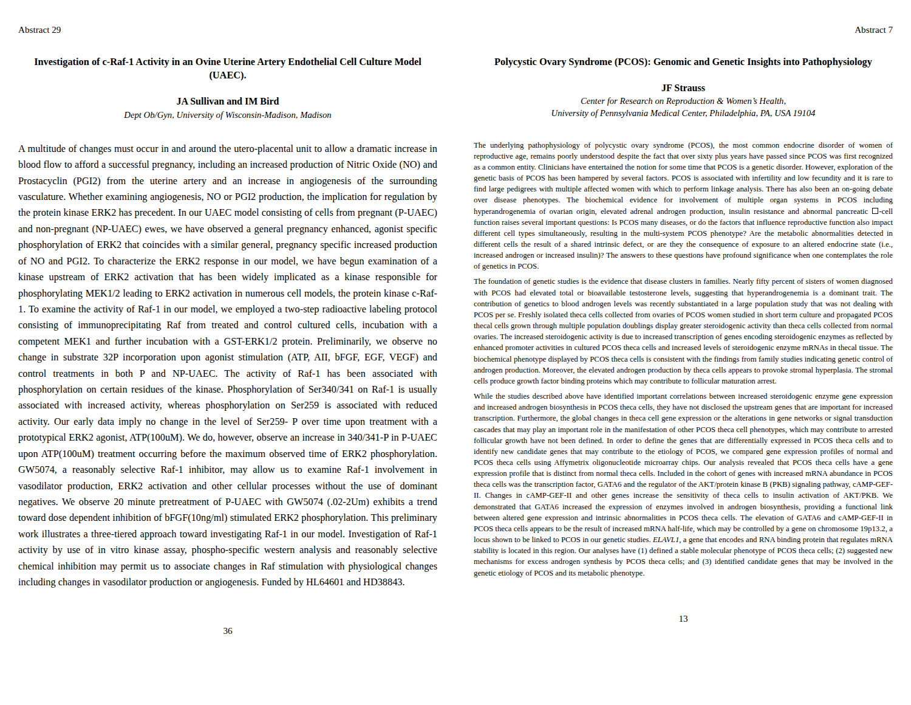Abstract 29
Investigation of c-Raf-1 Activity in an Ovine Uterine Artery Endothelial Cell Culture Model (UAEC).
JA Sullivan and IM Bird
Dept Ob/Gyn, University of Wisconsin-Madison, Madison
A multitude of changes must occur in and around the utero-placental unit to allow a dramatic increase in blood flow to afford a successful pregnancy, including an increased production of Nitric Oxide (NO) and Prostacyclin (PGI2) from the uterine artery and an increase in angiogenesis of the surrounding vasculature. Whether examining angiogenesis, NO or PGI2 production, the implication for regulation by the protein kinase ERK2 has precedent. In our UAEC model consisting of cells from pregnant (P-UAEC) and non-pregnant (NP-UAEC) ewes, we have observed a general pregnancy enhanced, agonist specific phosphorylation of ERK2 that coincides with a similar general, pregnancy specific increased production of NO and PGI2. To characterize the ERK2 response in our model, we have begun examination of a kinase upstream of ERK2 activation that has been widely implicated as a kinase responsible for phosphorylating MEK1/2 leading to ERK2 activation in numerous cell models, the protein kinase c-Raf-1. To examine the activity of Raf-1 in our model, we employed a two-step radioactive labeling protocol consisting of immunoprecipitating Raf from treated and control cultured cells, incubation with a competent MEK1 and further incubation with a GST-ERK1/2 protein. Preliminarily, we observe no change in substrate 32P incorporation upon agonist stimulation (ATP, AII, bFGF, EGF, VEGF) and control treatments in both P and NP-UAEC. The activity of Raf-1 has been associated with phosphorylation on certain residues of the kinase. Phosphorylation of Ser340/341 on Raf-1 is usually associated with increased activity, whereas phosphorylation on Ser259 is associated with reduced activity. Our early data imply no change in the level of Ser259- P over time upon treatment with a prototypical ERK2 agonist, ATP(100uM). We do, however, observe an increase in 340/341-P in P-UAEC upon ATP(100uM) treatment occurring before the maximum observed time of ERK2 phosphorylation. GW5074, a reasonably selective Raf-1 inhibitor, may allow us to examine Raf-1 involvement in vasodilator production, ERK2 activation and other cellular processes without the use of dominant negatives. We observe 20 minute pretreatment of P-UAEC with GW5074 (.02-2Um) exhibits a trend toward dose dependent inhibition of bFGF(10ng/ml) stimulated ERK2 phosphorylation. This preliminary work illustrates a three-tiered approach toward investigating Raf-1 in our model. Investigation of Raf-1 activity by use of in vitro kinase assay, phospho-specific western analysis and reasonably selective chemical inhibition may permit us to associate changes in Raf stimulation with physiological changes including changes in vasodilator production or angiogenesis. Funded by HL64601 and HD38843.
36
Abstract 7
Polycystic Ovary Syndrome (PCOS): Genomic and Genetic Insights into Pathophysiology
JF Strauss
Center for Research on Reproduction & Women’s Health,
University of Pennsylvania Medical Center, Philadelphia, PA, USA 19104
The underlying pathophysiology of polycystic ovary syndrome (PCOS), the most common endocrine disorder of women of reproductive age, remains poorly understood despite the fact that over sixty plus years have passed since PCOS was first recognized as a common entity. Clinicians have entertained the notion for some time that PCOS is a genetic disorder. However, exploration of the genetic basis of PCOS has been hampered by several factors. PCOS is associated with infertility and low fecundity and it is rare to find large pedigrees with multiple affected women with which to perform linkage analysis. There has also been an on-going debate over disease phenotypes. The biochemical evidence for involvement of multiple organ systems in PCOS including hyperandrogenemia of ovarian origin, elevated adrenal androgen production, insulin resistance and abnormal pancreatic -cell function raises several important questions: Is PCOS many diseases, or do the factors that influence reproductive function also impact different cell types simultaneously, resulting in the multi-system PCOS phenotype? Are the metabolic abnormalities detected in different cells the result of a shared intrinsic defect, or are they the consequence of exposure to an altered endocrine state (i.e., increased androgen or increased insulin)? The answers to these questions have profound significance when one contemplates the role of genetics in PCOS.
The foundation of genetic studies is the evidence that disease clusters in families. Nearly fifty percent of sisters of women diagnosed with PCOS had elevated total or bioavailable testosterone levels, suggesting that hyperandrogenemia is a dominant trait. The contribution of genetics to blood androgen levels was recently substantiated in a large population study that was not dealing with PCOS per se. Freshly isolated theca cells collected from ovaries of PCOS women studied in short term culture and propagated PCOS thecal cells grown through multiple population doublings display greater steroidogenic activity than theca cells collected from normal ovaries. The increased steroidogenic activity is due to increased transcription of genes encoding steroidogenic enzymes as reflected by enhanced promoter activities in cultured PCOS theca cells and increased levels of steroidogenic enzyme mRNAs in thecal tissue. The biochemical phenotype displayed by PCOS theca cells is consistent with the findings from family studies indicating genetic control of androgen production. Moreover, the elevated androgen production by theca cells appears to provoke stromal hyperplasia. The stromal cells produce growth factor binding proteins which may contribute to follicular maturation arrest.
While the studies described above have identified important correlations between increased steroidogenic enzyme gene expression and increased androgen biosynthesis in PCOS theca cells, they have not disclosed the upstream genes that are important for increased transcription. Furthermore, the global changes in theca cell gene expression or the alterations in gene networks or signal transduction cascades that may play an important role in the manifestation of other PCOS theca cell phenotypes, which may contribute to arrested follicular growth have not been defined. In order to define the genes that are differentially expressed in PCOS theca cells and to identify new candidate genes that may contribute to the etiology of PCOS, we compared gene expression profiles of normal and PCOS theca cells using Affymetrix oligonucleotide microarray chips. Our analysis revealed that PCOS theca cells have a gene expression profile that is distinct from normal theca cells. Included in the cohort of genes with increased mRNA abundance in PCOS theca cells was the transcription factor, GATA6 and the regulator of the AKT/protein kinase B (PKB) signaling pathway, cAMP-GEF-II. Changes in cAMP-GEF-II and other genes increase the sensitivity of theca cells to insulin activation of AKT/PKB. We demonstrated that GATA6 increased the expression of enzymes involved in androgen biosynthesis, providing a functional link between altered gene expression and intrinsic abnormalities in PCOS theca cells. The elevation of GATA6 and cAMP-GEF-II in PCOS theca cells appears to be the result of increased mRNA half-life, which may be controlled by a gene on chromosome 19p13.2, a locus shown to be linked to PCOS in our genetic studies. ELAVL1, a gene that encodes and RNA binding protein that regulates mRNA stability is located in this region. Our analyses have (1) defined a stable molecular phenotype of PCOS theca cells; (2) suggested new mechanisms for excess androgen synthesis by PCOS theca cells; and (3) identified candidate genes that may be involved in the genetic etiology of PCOS and its metabolic phenotype.
13